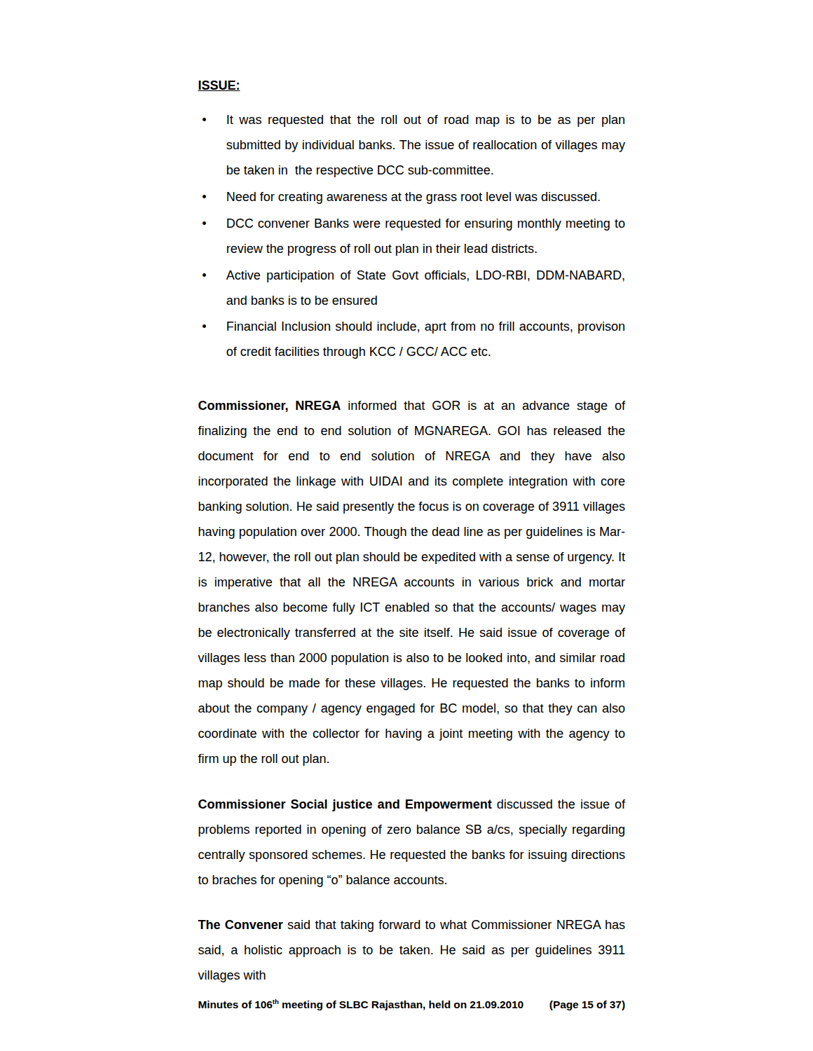ISSUE:
It was requested that the roll out of road map is to be as per plan submitted by individual banks. The issue of reallocation of villages may be taken in the respective DCC sub-committee.
Need for creating awareness at the grass root level was discussed.
DCC convener Banks were requested for ensuring monthly meeting to review the progress of roll out plan in their lead districts.
Active participation of State Govt officials, LDO-RBI, DDM-NABARD, and banks is to be ensured
Financial Inclusion should include, aprt from no frill accounts, provison of credit facilities through KCC / GCC/ ACC etc.
Commissioner, NREGA informed that GOR is at an advance stage of finalizing the end to end solution of MGNAREGA. GOI has released the document for end to end solution of NREGA and they have also incorporated the linkage with UIDAI and its complete integration with core banking solution. He said presently the focus is on coverage of 3911 villages having population over 2000. Though the dead line as per guidelines is Mar-12, however, the roll out plan should be expedited with a sense of urgency. It is imperative that all the NREGA accounts in various brick and mortar branches also become fully ICT enabled so that the accounts/ wages may be electronically transferred at the site itself. He said issue of coverage of villages less than 2000 population is also to be looked into, and similar road map should be made for these villages. He requested the banks to inform about the company / agency engaged for BC model, so that they can also coordinate with the collector for having a joint meeting with the agency to firm up the roll out plan.
Commissioner Social justice and Empowerment discussed the issue of problems reported in opening of zero balance SB a/cs, specially regarding centrally sponsored schemes. He requested the banks for issuing directions to braches for opening “o” balance accounts.
The Convener said that taking forward to what Commissioner NREGA has said, a holistic approach is to be taken. He said as per guidelines 3911 villages with
Minutes of 106th meeting of SLBC Rajasthan, held on 21.09.2010 (Page 15 of 37)